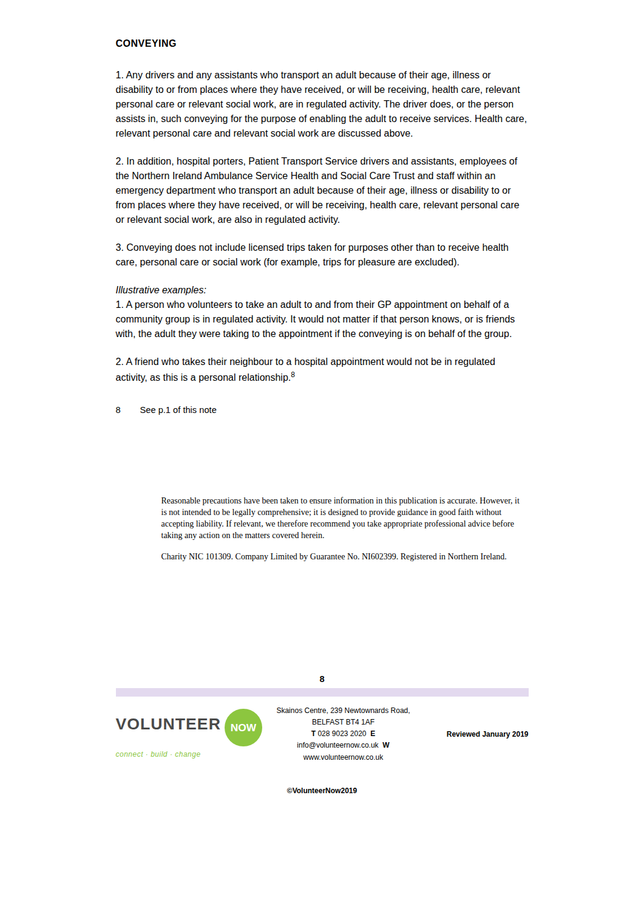CONVEYING
1. Any drivers and any assistants who transport an adult because of their age, illness or disability to or from places where they have received, or will be receiving, health care, relevant personal care or relevant social work, are in regulated activity. The driver does, or the person assists in, such conveying for the purpose of enabling the adult to receive services. Health care, relevant personal care and relevant social work are discussed above.
2. In addition, hospital porters, Patient Transport Service drivers and assistants, employees of the Northern Ireland Ambulance Service Health and Social Care Trust and staff within an emergency department who transport an adult because of their age, illness or disability to or from places where they have received, or will be receiving, health care, relevant personal care or relevant social work, are also in regulated activity.
3. Conveying does not include licensed trips taken for purposes other than to receive health care, personal care or social work (for example, trips for pleasure are excluded).
Illustrative examples:
1. A person who volunteers to take an adult to and from their GP appointment on behalf of a community group is in regulated activity. It would not matter if that person knows, or is friends with, the adult they were taking to the appointment if the conveying is on behalf of the group.
2. A friend who takes their neighbour to a hospital appointment would not be in regulated activity, as this is a personal relationship.8
8 See p.1 of this note
Reasonable precautions have been taken to ensure information in this publication is accurate. However, it is not intended to be legally comprehensive; it is designed to provide guidance in good faith without accepting liability. If relevant, we therefore recommend you take appropriate professional advice before taking any action on the matters covered herein.
Charity NIC 101309. Company Limited by Guarantee No. NI602399. Registered in Northern Ireland.
8
VOLUNTEER NOW
connect · build · change
Skainos Centre, 239 Newtownards Road, BELFAST BT4 1AF
T 028 9023 2020 E info@volunteernow.co.uk W www.volunteernow.co.uk
Reviewed January 2019
©VolunteerNow2019